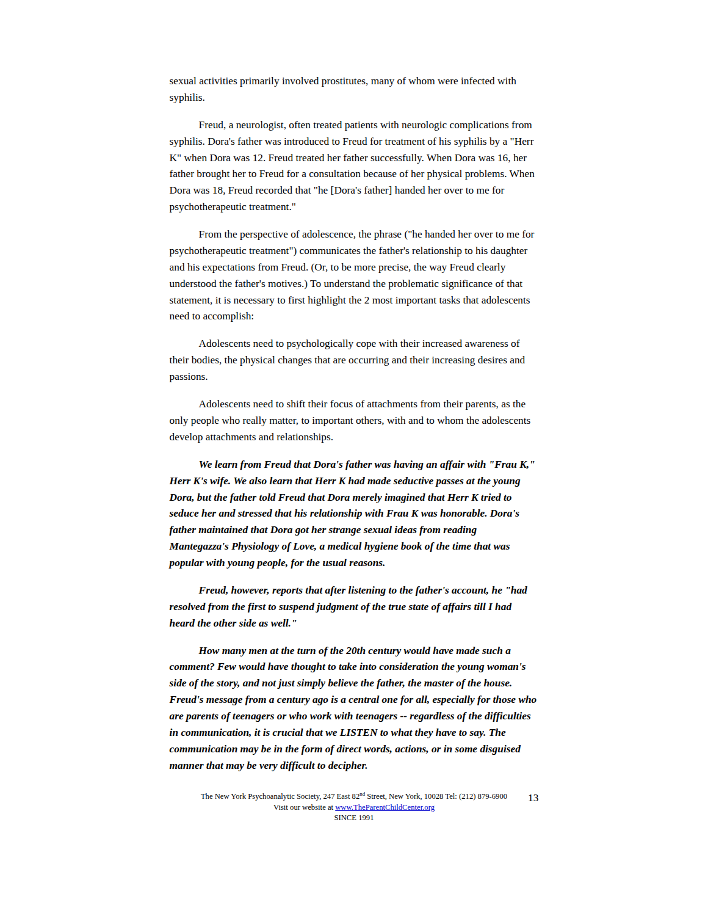sexual activities primarily involved prostitutes, many of whom were infected with syphilis.
Freud, a neurologist, often treated patients with neurologic complications from syphilis. Dora's father was introduced to Freud for treatment of his syphilis by a "Herr K" when Dora was 12. Freud treated her father successfully. When Dora was 16, her father brought her to Freud for a consultation because of her physical problems. When Dora was 18, Freud recorded that "he [Dora's father] handed her over to me for psychotherapeutic treatment."
From the perspective of adolescence, the phrase ("he handed her over to me for psychotherapeutic treatment") communicates the father's relationship to his daughter and his expectations from Freud. (Or, to be more precise, the way Freud clearly understood the father's motives.) To understand the problematic significance of that statement, it is necessary to first highlight the 2 most important tasks that adolescents need to accomplish:
Adolescents need to psychologically cope with their increased awareness of their bodies, the physical changes that are occurring and their increasing desires and passions.
Adolescents need to shift their focus of attachments from their parents, as the only people who really matter, to important others, with and to whom the adolescents develop attachments and relationships.
We learn from Freud that Dora's father was having an affair with "Frau K," Herr K's wife. We also learn that Herr K had made seductive passes at the young Dora, but the father told Freud that Dora merely imagined that Herr K tried to seduce her and stressed that his relationship with Frau K was honorable. Dora's father maintained that Dora got her strange sexual ideas from reading Mantegazza's Physiology of Love, a medical hygiene book of the time that was popular with young people, for the usual reasons.
Freud, however, reports that after listening to the father's account, he "had resolved from the first to suspend judgment of the true state of affairs till I had heard the other side as well."
How many men at the turn of the 20th century would have made such a comment? Few would have thought to take into consideration the young woman's side of the story, and not just simply believe the father, the master of the house. Freud's message from a century ago is a central one for all, especially for those who are parents of teenagers or who work with teenagers -- regardless of the difficulties in communication, it is crucial that we LISTEN to what they have to say. The communication may be in the form of direct words, actions, or in some disguised manner that may be very difficult to decipher.
13 The New York Psychoanalytic Society, 247 East 82nd Street, New York, 10028 Tel: (212) 879-6900
Visit our website at www.TheParentChildCenter.org
SINCE 1991